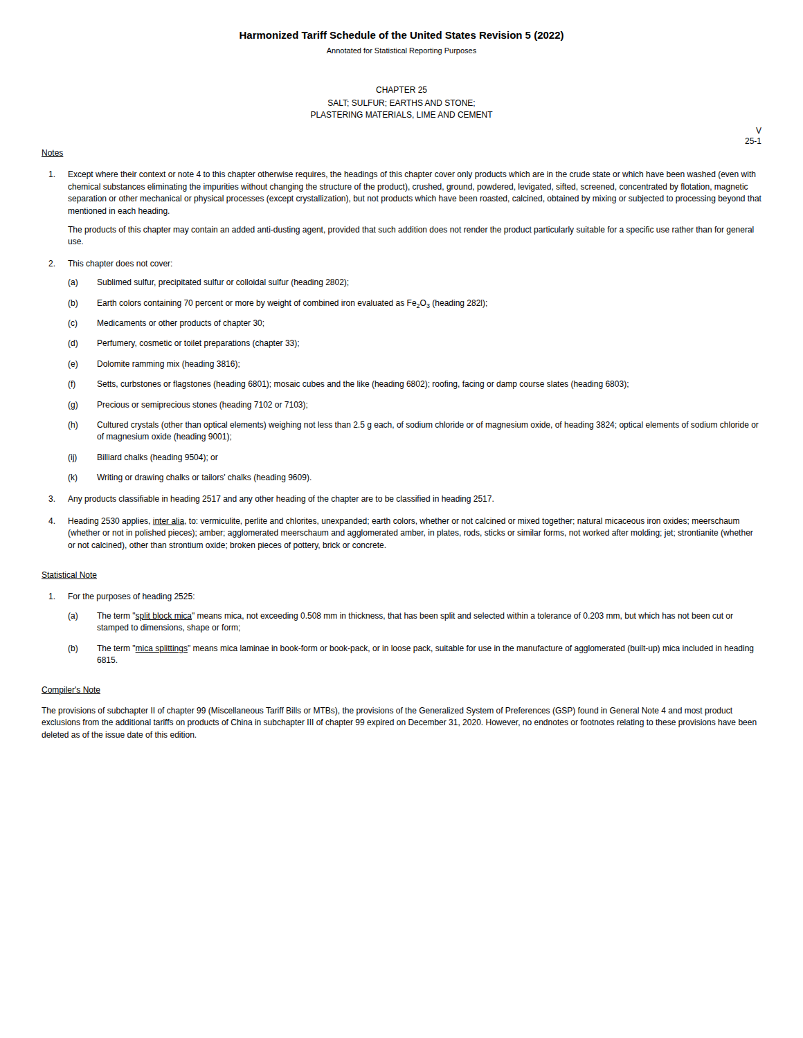Harmonized Tariff Schedule of the United States Revision 5 (2022)
Annotated for Statistical Reporting Purposes
CHAPTER 25
SALT; SULFUR; EARTHS AND STONE;
PLASTERING MATERIALS, LIME AND CEMENT
V
25-1
Notes
1. Except where their context or note 4 to this chapter otherwise requires, the headings of this chapter cover only products which are in the crude state or which have been washed (even with chemical substances eliminating the impurities without changing the structure of the product), crushed, ground, powdered, levigated, sifted, screened, concentrated by flotation, magnetic separation or other mechanical or physical processes (except crystallization), but not products which have been roasted, calcined, obtained by mixing or subjected to processing beyond that mentioned in each heading.
The products of this chapter may contain an added anti-dusting agent, provided that such addition does not render the product particularly suitable for a specific use rather than for general use.
2. This chapter does not cover:
(a) Sublimed sulfur, precipitated sulfur or colloidal sulfur (heading 2802);
(b) Earth colors containing 70 percent or more by weight of combined iron evaluated as Fe2O3 (heading 282l);
(c) Medicaments or other products of chapter 30;
(d) Perfumery, cosmetic or toilet preparations (chapter 33);
(e) Dolomite ramming mix (heading 3816);
(f) Setts, curbstones or flagstones (heading 6801); mosaic cubes and the like (heading 6802); roofing, facing or damp course slates (heading 6803);
(g) Precious or semiprecious stones (heading 7102 or 7103);
(h) Cultured crystals (other than optical elements) weighing not less than 2.5 g each, of sodium chloride or of magnesium oxide, of heading 3824; optical elements of sodium chloride or of magnesium oxide (heading 9001);
(ij) Billiard chalks (heading 9504); or
(k) Writing or drawing chalks or tailors' chalks (heading 9609).
3. Any products classifiable in heading 2517 and any other heading of the chapter are to be classified in heading 2517.
4. Heading 2530 applies, inter alia, to: vermiculite, perlite and chlorites, unexpanded; earth colors, whether or not calcined or mixed together; natural micaceous iron oxides; meerschaum (whether or not in polished pieces); amber; agglomerated meerschaum and agglomerated amber, in plates, rods, sticks or similar forms, not worked after molding; jet; strontianite (whether or not calcined), other than strontium oxide; broken pieces of pottery, brick or concrete.
Statistical Note
1. For the purposes of heading 2525:
(a) The term "split block mica" means mica, not exceeding 0.508 mm in thickness, that has been split and selected within a tolerance of 0.203 mm, but which has not been cut or stamped to dimensions, shape or form;
(b) The term "mica splittings" means mica laminae in book-form or book-pack, or in loose pack, suitable for use in the manufacture of agglomerated (built-up) mica included in heading 6815.
Compiler's Note
The provisions of subchapter II of chapter 99 (Miscellaneous Tariff Bills or MTBs), the provisions of the Generalized System of Preferences (GSP) found in General Note 4 and most product exclusions from the additional tariffs on products of China in subchapter III of chapter 99 expired on December 31, 2020. However, no endnotes or footnotes relating to these provisions have been deleted as of the issue date of this edition.